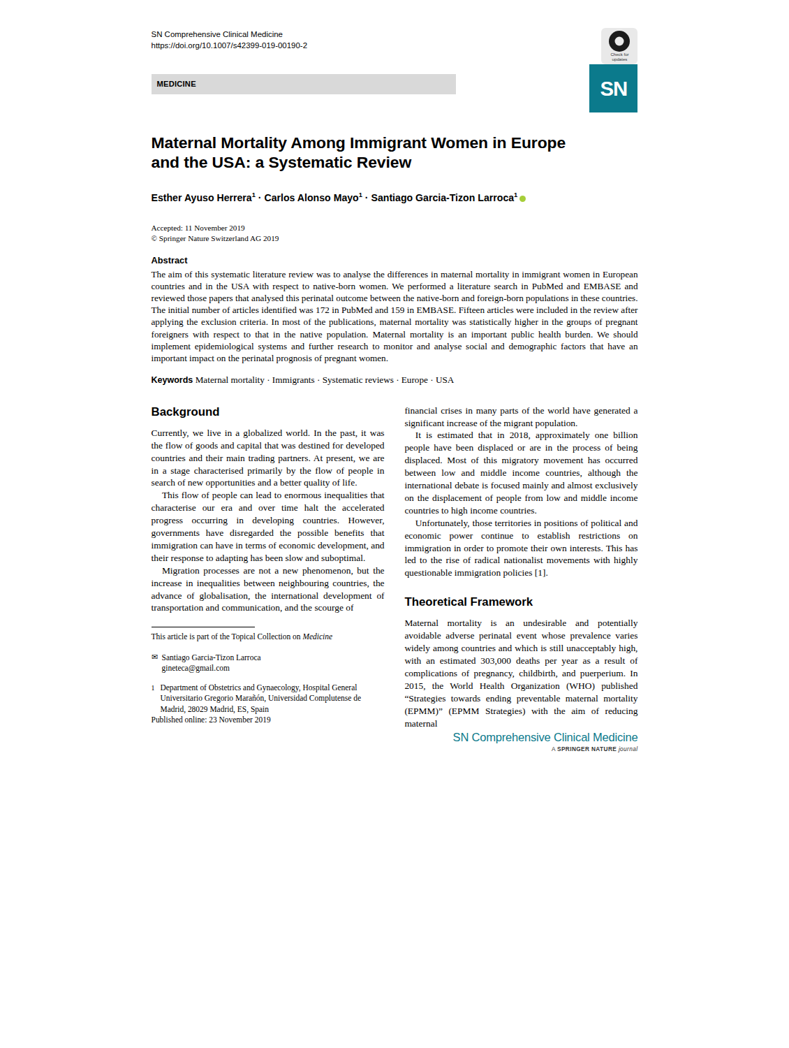SN Comprehensive Clinical Medicine https://doi.org/10.1007/s42399-019-00190-2
Check for updates
MEDICINE
SN
Maternal Mortality Among Immigrant Women in Europe
and the USA: a Systematic Review
Esther Ayuso Herrera1 · Carlos Alonso Mayo1 · Santiago Garcia-Tizon Larroca1
Accepted: 11 November 2019 © Springer Nature Switzerland AG 2019
Abstract
The aim of this systematic literature review was to analyse the differences in maternal mortality in immigrant women in European countries and in the USA with respect to native-born women. We performed a literature search in PubMed and EMBASE and reviewed those papers that analysed this perinatal outcome between the native-born and foreign-born populations in these countries. The initial number of articles identified was 172 in PubMed and 159 in EMBASE. Fifteen articles were included in the review after applying the exclusion criteria. In most of the publications, maternal mortality was statistically higher in the groups of pregnant foreigners with respect to that in the native population. Maternal mortality is an important public health burden. We should implement epidemiological systems and further research to monitor and analyse social and demographic factors that have an important impact on the perinatal prognosis of pregnant women.
Keywords Maternal mortality · Immigrants · Systematic reviews · Europe · USA
Background
Currently, we live in a globalized world. In the past, it was the flow of goods and capital that was destined for developed countries and their main trading partners. At present, we are in a stage characterised primarily by the flow of people in search of new opportunities and a better quality of life.
This flow of people can lead to enormous inequalities that characterise our era and over time halt the accelerated progress occurring in developing countries. However, governments have disregarded the possible benefits that immigration can have in terms of economic development, and their response to adapting has been slow and suboptimal.
Migration processes are not a new phenomenon, but the increase in inequalities between neighbouring countries, the advance of globalisation, the international development of transportation and communication, and the scourge of
This article is part of the Topical Collection on Medicine
✉
Santiago Garcia-Tizon Larroca
gineteca@gmail.com
1
Department of Obstetrics and Gynaecology, Hospital General Universitario Gregorio Marañón, Universidad Complutense de Madrid, 28029 Madrid, ES, Spain
Published online: 23 November 2019
financial crises in many parts of the world have generated a significant increase of the migrant population.
It is estimated that in 2018, approximately one billion people have been displaced or are in the process of being displaced. Most of this migratory movement has occurred between low and middle income countries, although the international debate is focused mainly and almost exclusively on the displacement of people from low and middle income countries to high income countries.
Unfortunately, those territories in positions of political and economic power continue to establish restrictions on immigration in order to promote their own interests. This has led to the rise of radical nationalist movements with highly questionable immigration policies [1].
Theoretical Framework
Maternal mortality is an undesirable and potentially avoidable adverse perinatal event whose prevalence varies widely among countries and which is still unacceptably high, with an estimated 303,000 deaths per year as a result of complications of pregnancy, childbirth, and puerperium. In 2015, the World Health Organization (WHO) published “Strategies towards ending preventable maternal mortality (EPMM)” (EPMM Strategies) with the aim of reducing maternal
SN Comprehensive Clinical Medicine
A SPRINGER NATURE journal